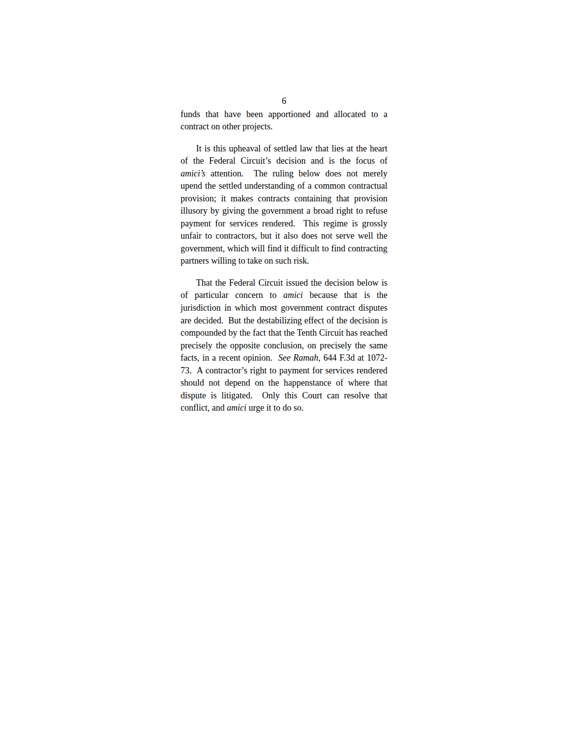6
funds that have been apportioned and allocated to a contract on other projects.
It is this upheaval of settled law that lies at the heart of the Federal Circuit’s decision and is the focus of amici’s attention. The ruling below does not merely upend the settled understanding of a common contractual provision; it makes contracts containing that provision illusory by giving the government a broad right to refuse payment for services rendered. This regime is grossly unfair to contractors, but it also does not serve well the government, which will find it difficult to find contracting partners willing to take on such risk.
That the Federal Circuit issued the decision below is of particular concern to amici because that is the jurisdiction in which most government contract disputes are decided. But the destabilizing effect of the decision is compounded by the fact that the Tenth Circuit has reached precisely the opposite conclusion, on precisely the same facts, in a recent opinion. See Ramah, 644 F.3d at 1072-73. A contractor’s right to payment for services rendered should not depend on the happenstance of where that dispute is litigated. Only this Court can resolve that conflict, and amici urge it to do so.